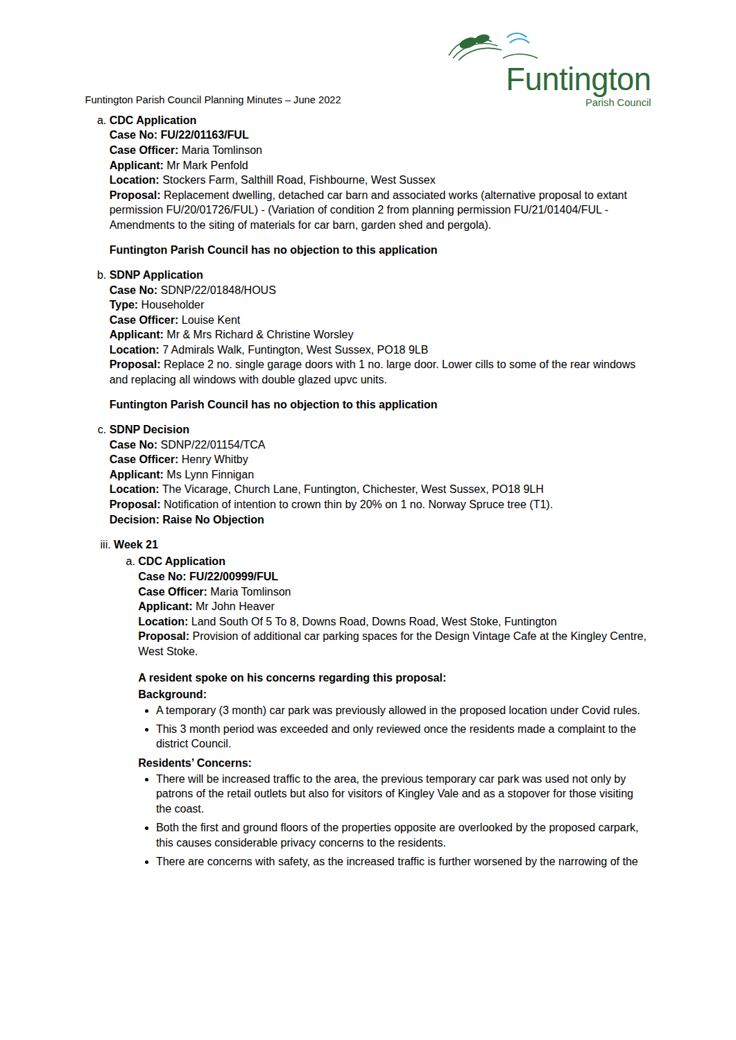Funtington
Parish Council
Funtington Parish Council Planning Minutes – June 2022
CDC Application Case No: FU/22/01163/FUL Case Officer: Maria Tomlinson Applicant: Mr Mark Penfold Location: Stockers Farm, Salthill Road, Fishbourne, West Sussex Proposal: Replacement dwelling, detached car barn and associated works (alternative proposal to extant permission FU/20/01726/FUL) - (Variation of condition 2 from planning permission FU/21/01404/FUL - Amendments to the siting of materials for car barn, garden shed and pergola).
Funtington Parish Council has no objection to this application
SDNP Application Case No: SDNP/22/01848/HOUS Type: Householder Case Officer: Louise Kent Applicant: Mr & Mrs Richard & Christine Worsley Location: 7 Admirals Walk, Funtington, West Sussex, PO18 9LB Proposal: Replace 2 no. single garage doors with 1 no. large door. Lower cills to some of the rear windows and replacing all windows with double glazed upvc units.
Funtington Parish Council has no objection to this application
SDNP Decision Case No: SDNP/22/01154/TCA Case Officer: Henry Whitby Applicant: Ms Lynn Finnigan Location: The Vicarage, Church Lane, Funtington, Chichester, West Sussex, PO18 9LH Proposal: Notification of intention to crown thin by 20% on 1 no. Norway Spruce tree (T1). Decision: Raise No Objection
Week 21
CDC Application Case No: FU/22/00999/FUL Case Officer: Maria Tomlinson Applicant: Mr John Heaver Location: Land South Of 5 To 8, Downs Road, Downs Road, West Stoke, Funtington Proposal: Provision of additional car parking spaces for the Design Vintage Cafe at the Kingley Centre, West Stoke.
A resident spoke on his concerns regarding this proposal:
Background:
A temporary (3 month) car park was previously allowed in the proposed location under Covid rules.
This 3 month period was exceeded and only reviewed once the residents made a complaint to the district Council.
Residents’ Concerns:
There will be increased traffic to the area, the previous temporary car park was used not only by patrons of the retail outlets but also for visitors of Kingley Vale and as a stopover for those visiting the coast.
Both the first and ground floors of the properties opposite are overlooked by the proposed carpark, this causes considerable privacy concerns to the residents.
There are concerns with safety, as the increased traffic is further worsened by the narrowing of the